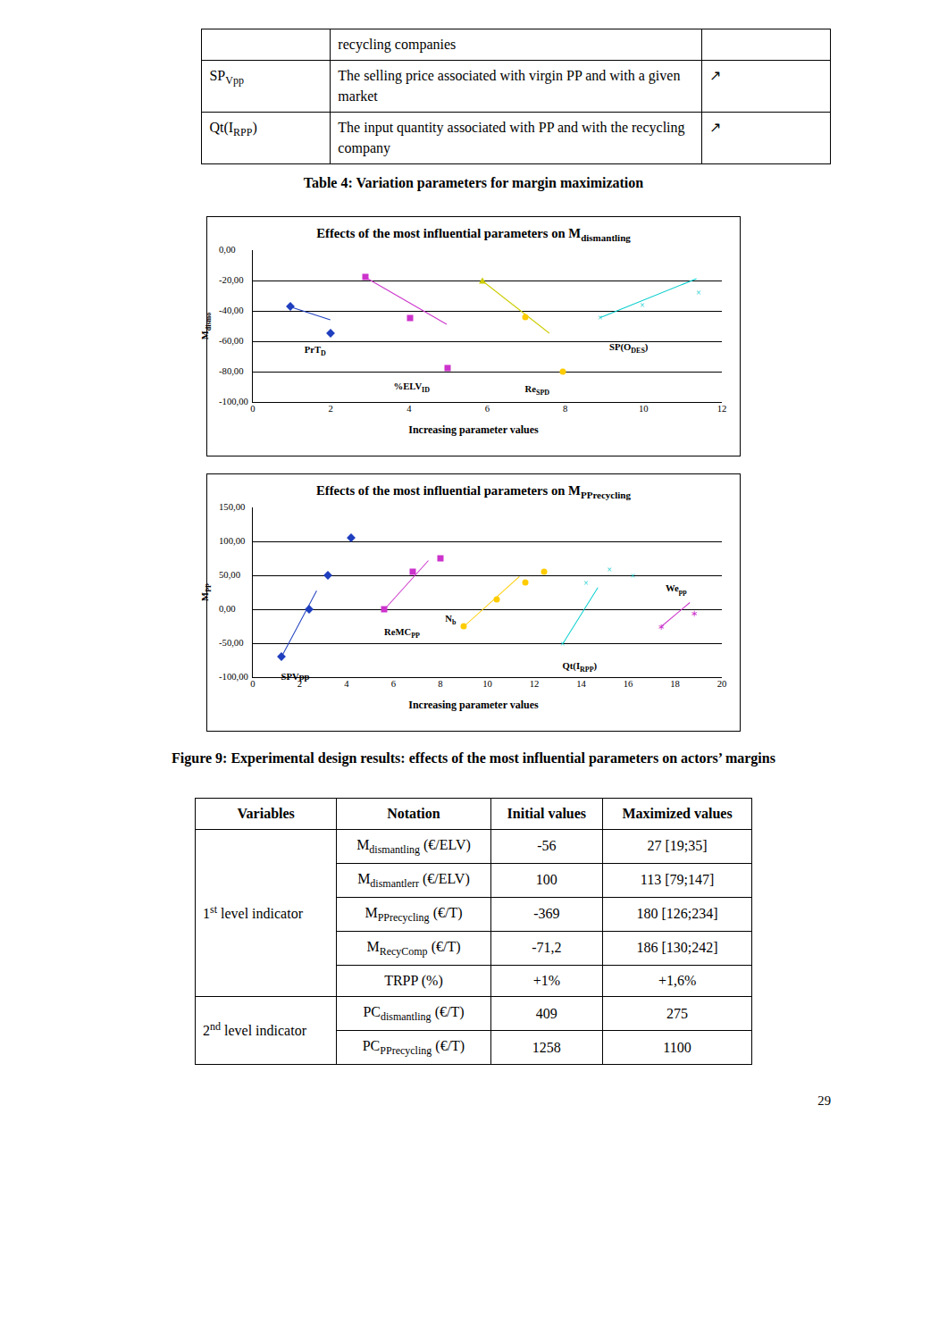| | | recycling companies | |
| | SP Vpp | The selling price associated with virgin PP and with a given market | ↗ |
| | Qt(I RPP ) | The input quantity associated with PP and with the recycling company | ↗ |
Table 4: Variation parameters for margin maximization
Effects of the most influential parameters on Mdismantling
Mdismo 0,00 -20,00 -40,00 -60,00 -80,00 -100,00
0 2 4 6 8 10 12
PrTD
%ELVID
ReSPD
SP(ODES)
Increasing parameter values
Effects of the most influential parameters on MPPrecycling
MPP 150,00 100,00 50,00 0,00 -50,00 -100,00
0 2 4 6 8 10 12 14 16 18 20 Nb
SPVpp
ReMCPP
Qt(IRPP)
Wepp
Increasing parameter values
Figure 9: Experimental design results: effects of the most influential parameters on actors’ margins
| Variables | Notation | Initial values | Maximized values |
| --- | --- | --- | --- |
| 1 st level indicator | M dismantling (€/ELV) | -56 | 27 [19;35] |
| M dismantlerr (€/ELV) | 100 | 113 [79;147] |
| M PPrecycling (€/T) | -369 | 180 [126;234] |
| M RecyComp (€/T) | -71,2 | 186 [130;242] |
| TRPP (%) | +1% | +1,6% |
| 2 nd level indicator | PC dismantling (€/T) | 409 | 275 |
| PC PPrecycling (€/T) | 1258 | 1100 |
29